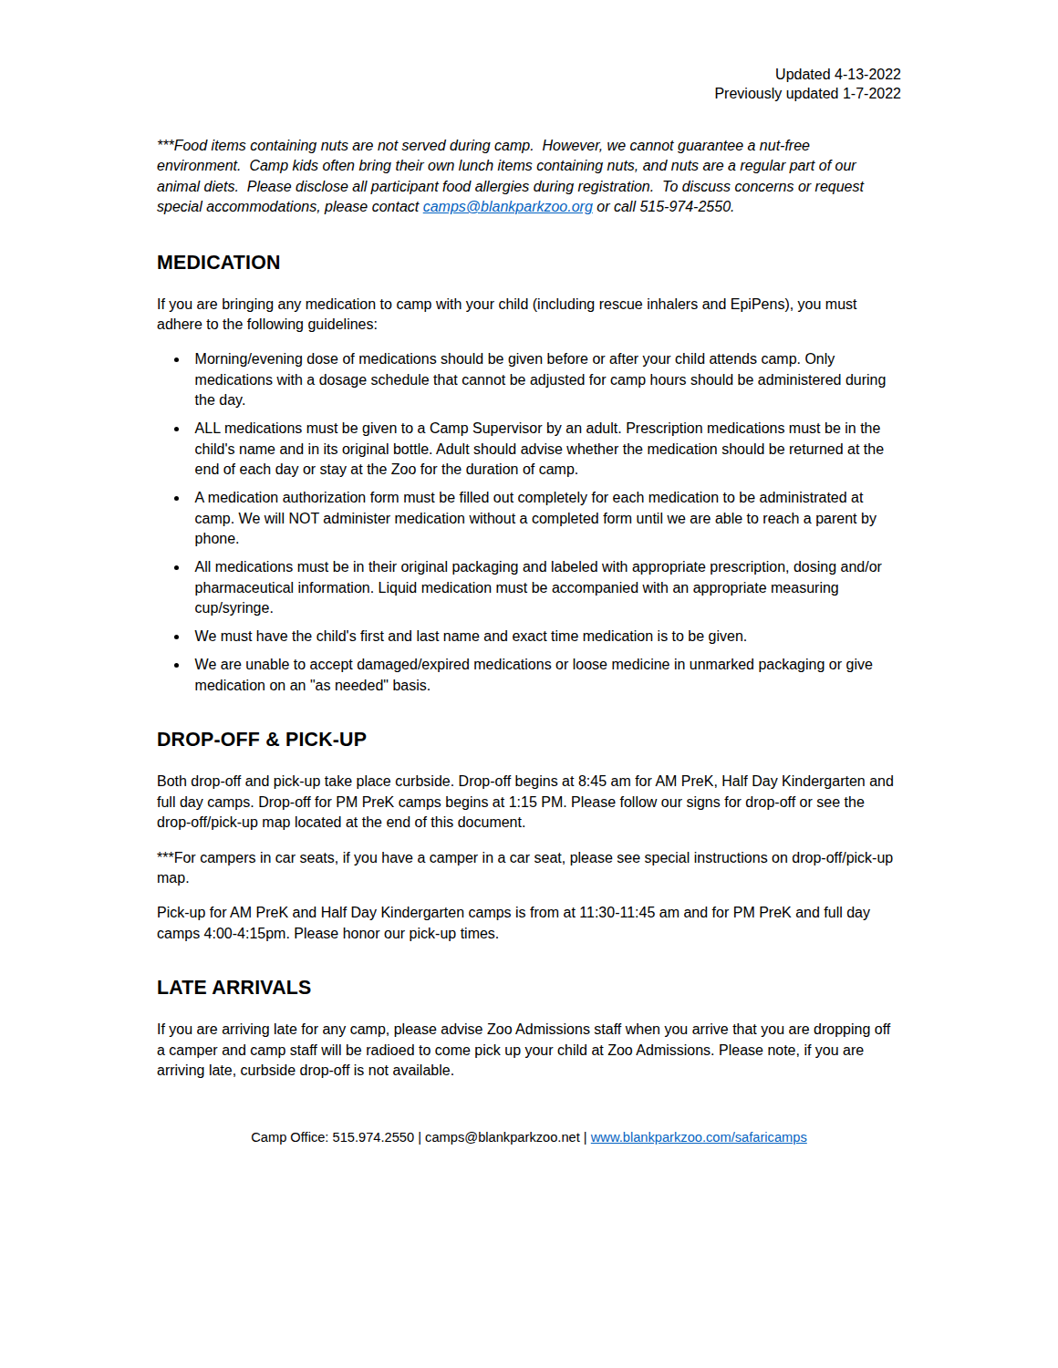Updated 4-13-2022
Previously updated 1-7-2022
***Food items containing nuts are not served during camp. However, we cannot guarantee a nut-free environment. Camp kids often bring their own lunch items containing nuts, and nuts are a regular part of our animal diets. Please disclose all participant food allergies during registration. To discuss concerns or request special accommodations, please contact camps@blankparkzoo.org or call 515-974-2550.
MEDICATION
If you are bringing any medication to camp with your child (including rescue inhalers and EpiPens), you must adhere to the following guidelines:
Morning/evening dose of medications should be given before or after your child attends camp. Only medications with a dosage schedule that cannot be adjusted for camp hours should be administered during the day.
ALL medications must be given to a Camp Supervisor by an adult. Prescription medications must be in the child's name and in its original bottle. Adult should advise whether the medication should be returned at the end of each day or stay at the Zoo for the duration of camp.
A medication authorization form must be filled out completely for each medication to be administrated at camp. We will NOT administer medication without a completed form until we are able to reach a parent by phone.
All medications must be in their original packaging and labeled with appropriate prescription, dosing and/or pharmaceutical information. Liquid medication must be accompanied with an appropriate measuring cup/syringe.
We must have the child's first and last name and exact time medication is to be given.
We are unable to accept damaged/expired medications or loose medicine in unmarked packaging or give medication on an "as needed" basis.
DROP-OFF & PICK-UP
Both drop-off and pick-up take place curbside. Drop-off begins at 8:45 am for AM PreK, Half Day Kindergarten and full day camps. Drop-off for PM PreK camps begins at 1:15 PM. Please follow our signs for drop-off or see the drop-off/pick-up map located at the end of this document.
***For campers in car seats, if you have a camper in a car seat, please see special instructions on drop-off/pick-up map.
Pick-up for AM PreK and Half Day Kindergarten camps is from at 11:30-11:45 am and for PM PreK and full day camps 4:00-4:15pm. Please honor our pick-up times.
LATE ARRIVALS
If you are arriving late for any camp, please advise Zoo Admissions staff when you arrive that you are dropping off a camper and camp staff will be radioed to come pick up your child at Zoo Admissions. Please note, if you are arriving late, curbside drop-off is not available.
Camp Office: 515.974.2550 | camps@blankparkzoo.net | www.blankparkzoo.com/safaricamps